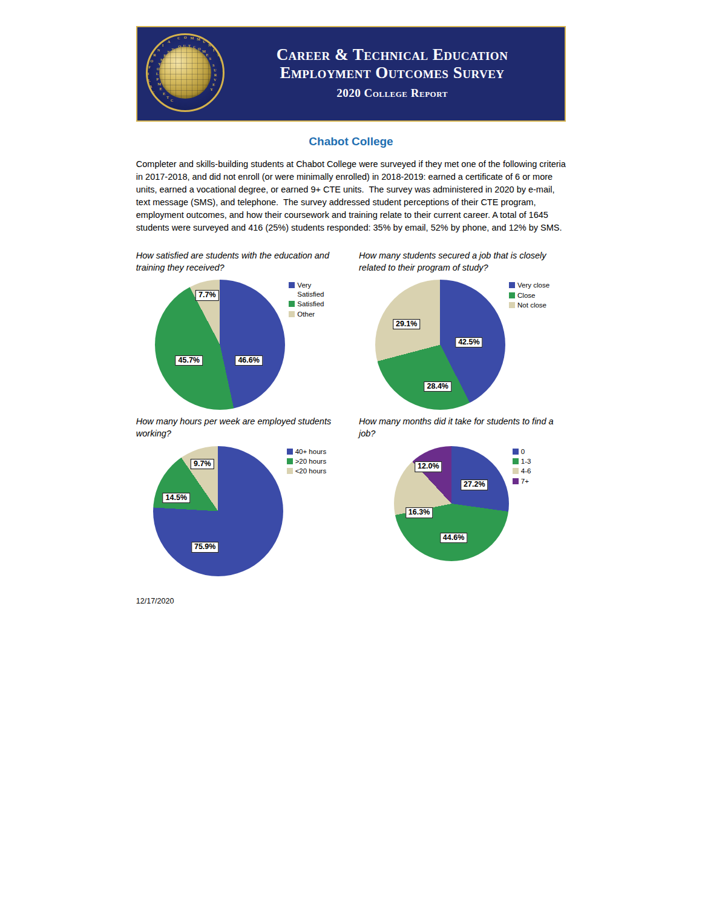C A L I F O R N I A C O M M U N I T Y C O L L E G E S C T E E M P L O Y M E N T O U T C O M E S S U R V E Y
Career & Technical Education
Employment Outcomes Survey
2020 College Report
Chabot College
Completer and skills-building students at Chabot College were surveyed if they met one of the following criteria in 2017-2018, and did not enroll (or were minimally enrolled) in 2018-2019: earned a certificate of 6 or more units, earned a vocational degree, or earned 9+ CTE units. The survey was administered in 2020 by e-mail, text message (SMS), and telephone. The survey addressed student perceptions of their CTE program, employment outcomes, and how their coursework and training relate to their current career. A total of 1645 students were surveyed and 416 (25%) students responded: 35% by email, 52% by phone, and 12% by SMS.
How satisfied are students with the education and training they received?
46.6% 45.7% 7.7%
Very
Satisfied
Satisfied
Other
How many students secured a job that is closely related to their program of study?
42.5% 28.4% 29.1%
Very close
Close
Not close
How many hours per week are employed students working?
75.9% 14.5% 9.7%
40+ hours
>20 hours
<20 hours
How many months did it take for students to find a job?
27.2% 44.6% 16.3% 12.0%
0
1-3
4-6
7+
12/17/2020